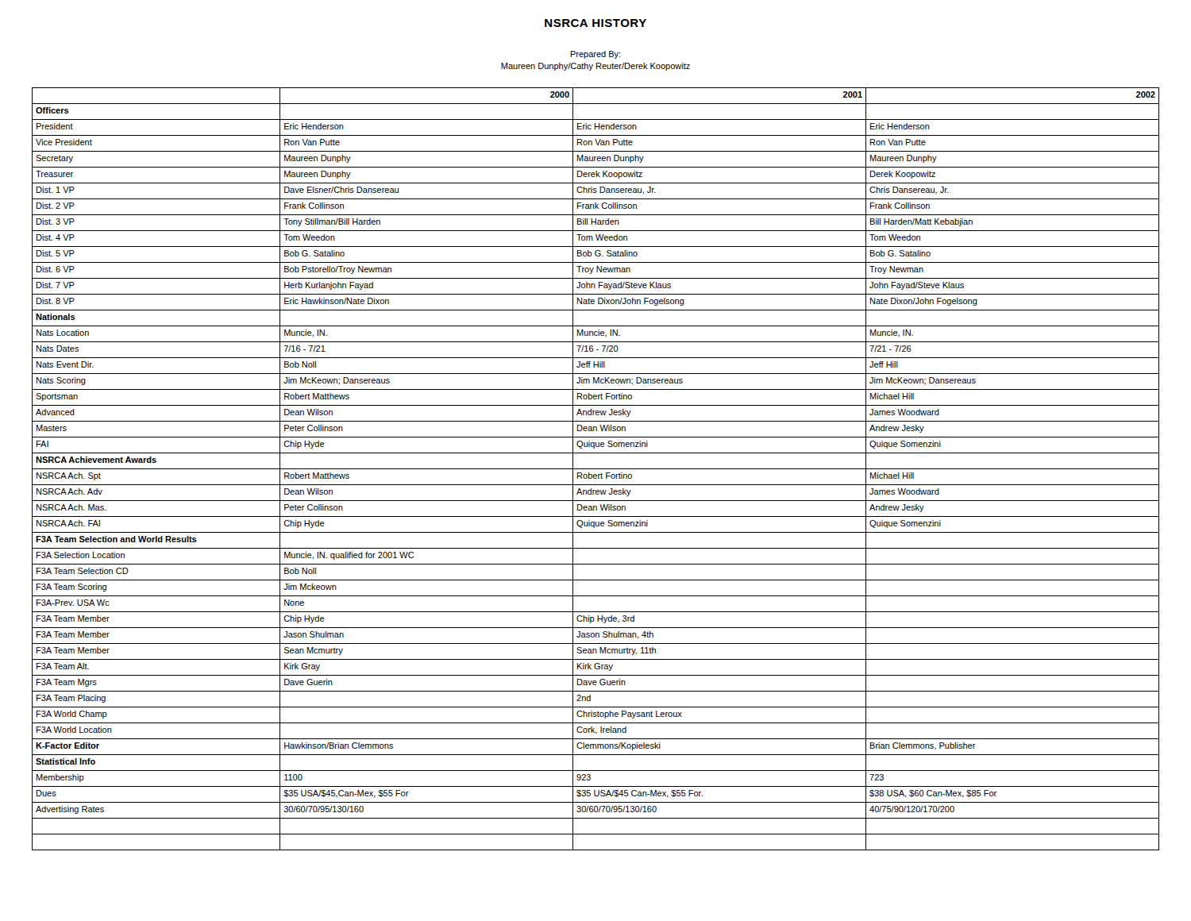NSRCA HISTORY
Prepared By:
Maureen Dunphy/Cathy Reuter/Derek Koopowitz
| | 2000 | 2001 | 2002 |
| --- | --- | --- | --- |
| Officers | | | |
| President | Eric Henderson | Eric Henderson | Eric Henderson |
| Vice President | Ron Van Putte | Ron Van Putte | Ron Van Putte |
| Secretary | Maureen Dunphy | Maureen Dunphy | Maureen Dunphy |
| Treasurer | Maureen Dunphy | Derek Koopowitz | Derek Koopowitz |
| Dist. 1 VP | Dave Elsner/Chris Dansereau | Chris Dansereau, Jr. | Chris Dansereau, Jr. |
| Dist. 2 VP | Frank Collinson | Frank Collinson | Frank Collinson |
| Dist. 3 VP | Tony Stillman/Bill Harden | Bill Harden | Bill Harden/Matt Kebabjian |
| Dist. 4 VP | Tom Weedon | Tom Weedon | Tom Weedon |
| Dist. 5 VP | Bob G. Satalino | Bob G. Satalino | Bob G. Satalino |
| Dist. 6 VP | Bob Pstorello/Troy Newman | Troy Newman | Troy Newman |
| Dist. 7 VP | Herb Kurlanjohn Fayad | John Fayad/Steve Klaus | John Fayad/Steve Klaus |
| Dist. 8 VP | Eric Hawkinson/Nate Dixon | Nate Dixon/John Fogelsong | Nate Dixon/John Fogelsong |
| Nationals | | | |
| Nats Location | Muncie, IN. | Muncie, IN. | Muncie, IN. |
| Nats Dates | 7/16 - 7/21 | 7/16 - 7/20 | 7/21 - 7/26 |
| Nats Event Dir. | Bob Noll | Jeff Hill | Jeff Hill |
| Nats Scoring | Jim McKeown; Dansereaus | Jim McKeown; Dansereaus | Jim McKeown; Dansereaus |
| Sportsman | Robert Matthews | Robert Fortino | Michael Hill |
| Advanced | Dean Wilson | Andrew Jesky | James Woodward |
| Masters | Peter Collinson | Dean Wilson | Andrew Jesky |
| FAI | Chip Hyde | Quique Somenzini | Quique Somenzini |
| NSRCA Achievement Awards | | | |
| NSRCA Ach. Spt | Robert Matthews | Robert Fortino | Michael Hill |
| NSRCA Ach. Adv | Dean Wilson | Andrew Jesky | James Woodward |
| NSRCA Ach. Mas. | Peter Collinson | Dean Wilson | Andrew Jesky |
| NSRCA Ach. FAI | Chip Hyde | Quique Somenzini | Quique Somenzini |
| F3A Team Selection and World Results | | | |
| F3A Selection Location | Muncie, IN. qualified for 2001 WC | | |
| F3A Team Selection CD | Bob Noll | | |
| F3A Team Scoring | Jim Mckeown | | |
| F3A-Prev. USA Wc | None | | |
| F3A Team Member | Chip Hyde | Chip Hyde, 3rd | |
| F3A Team Member | Jason Shulman | Jason Shulman, 4th | |
| F3A Team Member | Sean Mcmurtry | Sean Mcmurtry, 11th | |
| F3A Team Alt. | Kirk Gray | Kirk Gray | |
| F3A Team Mgrs | Dave Guerin | Dave Guerin | |
| F3A Team Placing | | 2nd | |
| F3A World Champ | | Christophe Paysant Leroux | |
| F3A World Location | | Cork, Ireland | |
| K-Factor Editor | Hawkinson/Brian Clemmons | Clemmons/Kopieleski | Brian Clemmons, Publisher |
| Statistical Info | | | |
| Membership | 1100 | 923 | 723 |
| Dues | $35 USA/$45,Can-Mex, $55 For | $35 USA/$45 Can-Mex, $55 For. | $38 USA, $60 Can-Mex, $85 For |
| Advertising Rates | 30/60/70/95/130/160 | 30/60/70/95/130/160 | 40/75/90/120/170/200 |